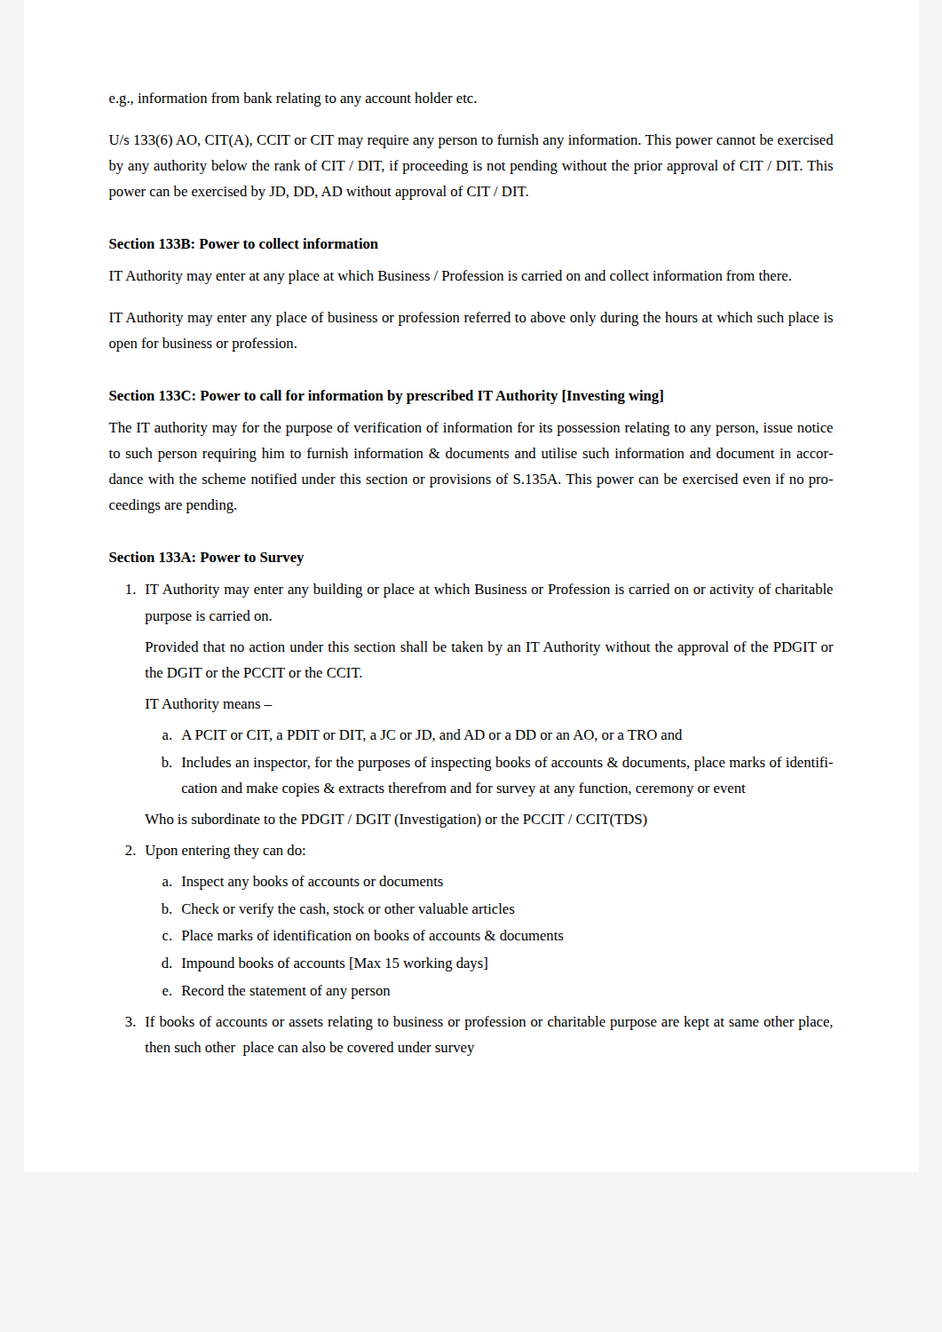e.g., information from bank relating to any account holder etc.
U/s 133(6) AO, CIT(A), CCIT or CIT may require any person to furnish any information. This power cannot be exercised by any authority below the rank of CIT / DIT, if proceeding is not pending without the prior approval of CIT / DIT. This power can be exercised by JD, DD, AD without approval of CIT / DIT.
Section 133B: Power to collect information
IT Authority may enter at any place at which Business / Profession is carried on and collect information from there.
IT Authority may enter any place of business or profession referred to above only during the hours at which such place is open for business or profession.
Section 133C: Power to call for information by prescribed IT Authority [Investing wing]
The IT authority may for the purpose of verification of information for its possession relating to any person, issue notice to such person requiring him to furnish information & documents and utilise such information and document in accordance with the scheme notified under this section or provisions of S.135A. This power can be exercised even if no proceedings are pending.
Section 133A: Power to Survey
IT Authority may enter any building or place at which Business or Profession is carried on or activity of charitable purpose is carried on.
Provided that no action under this section shall be taken by an IT Authority without the approval of the PDGIT or the DGIT or the PCCIT or the CCIT.
IT Authority means –
A PCIT or CIT, a PDIT or DIT, a JC or JD, and AD or a DD or an AO, or a TRO and
Includes an inspector, for the purposes of inspecting books of accounts & documents, place marks of identification and make copies & extracts therefrom and for survey at any function, ceremony or event
Who is subordinate to the PDGIT / DGIT (Investigation) or the PCCIT / CCIT(TDS)
Upon entering they can do:
Inspect any books of accounts or documents
Check or verify the cash, stock or other valuable articles
Place marks of identification on books of accounts & documents
Impound books of accounts [Max 15 working days]
Record the statement of any person
If books of accounts or assets relating to business or profession or charitable purpose are kept at same other place, then such other place can also be covered under survey